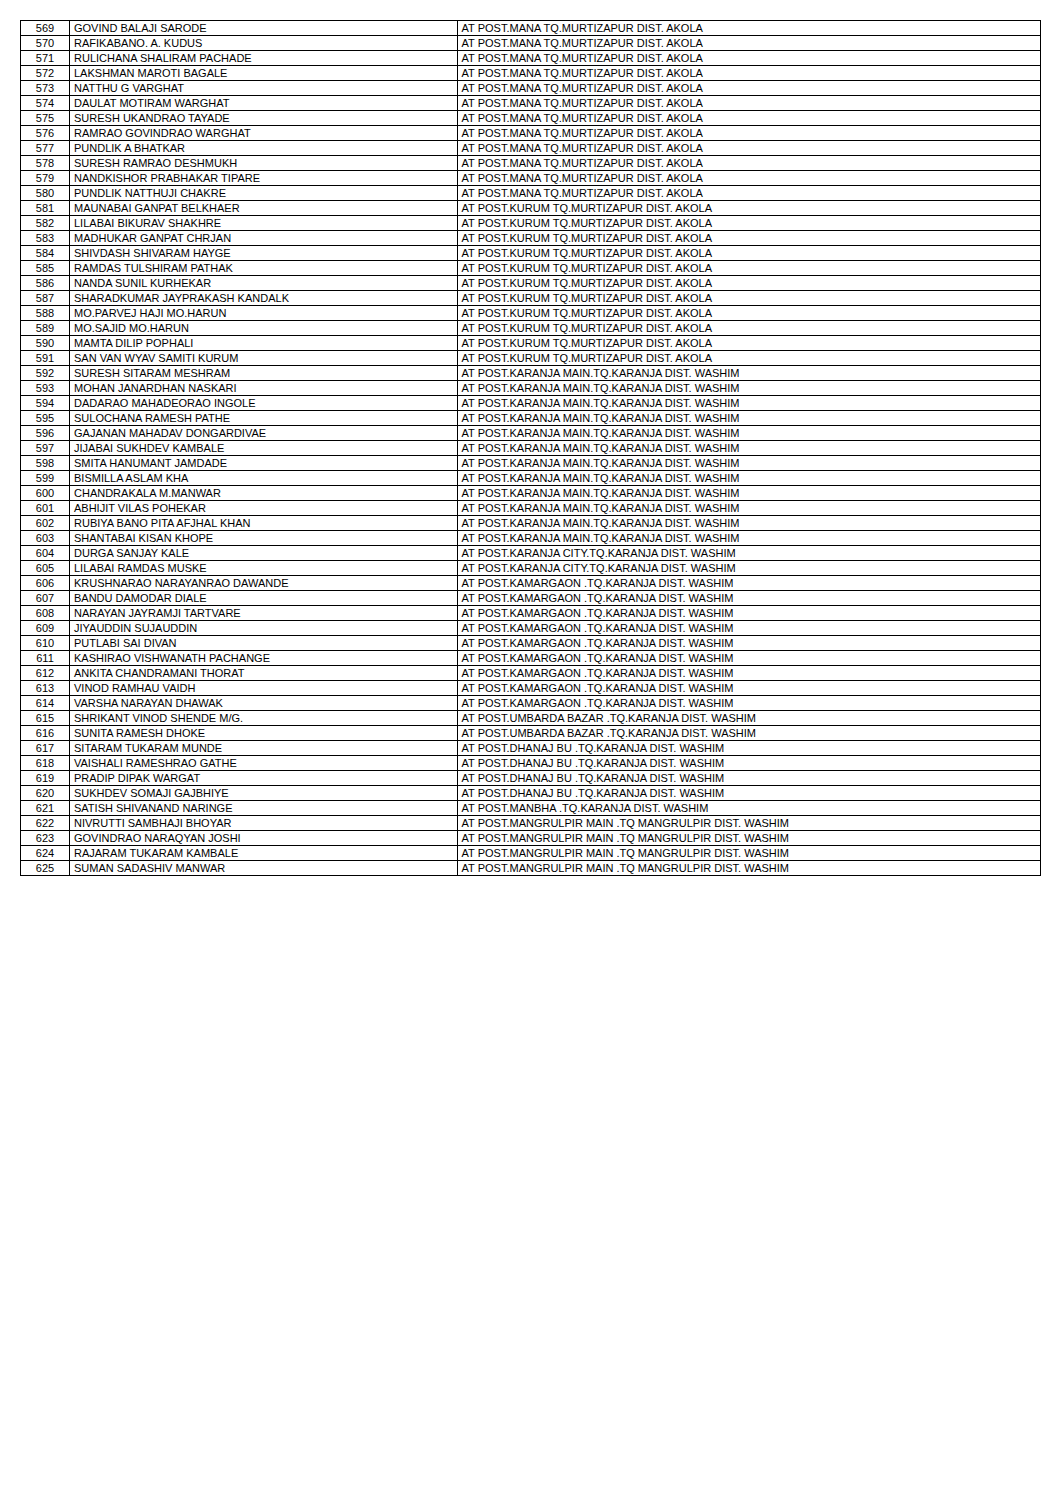| 569 | GOVIND BALAJI SARODE | AT POST.MANA TQ.MURTIZAPUR DIST. AKOLA |
| 570 | RAFIKABANO. A. KUDUS | AT POST.MANA TQ.MURTIZAPUR DIST. AKOLA |
| 571 | RULICHANA SHALIRAM PACHADE | AT POST.MANA TQ.MURTIZAPUR DIST. AKOLA |
| 572 | LAKSHMAN MAROTI BAGALE | AT POST.MANA TQ.MURTIZAPUR DIST. AKOLA |
| 573 | NATTHU G VARGHAT | AT POST.MANA TQ.MURTIZAPUR DIST. AKOLA |
| 574 | DAULAT MOTIRAM WARGHAT | AT POST.MANA TQ.MURTIZAPUR DIST. AKOLA |
| 575 | SURESH UKANDRAO TAYADE | AT POST.MANA TQ.MURTIZAPUR DIST. AKOLA |
| 576 | RAMRAO GOVINDRAO WARGHAT | AT POST.MANA TQ.MURTIZAPUR DIST. AKOLA |
| 577 | PUNDLIK A BHATKAR | AT POST.MANA TQ.MURTIZAPUR DIST. AKOLA |
| 578 | SURESH RAMRAO DESHMUKH | AT POST.MANA TQ.MURTIZAPUR DIST. AKOLA |
| 579 | NANDKISHOR PRABHAKAR TIPARE | AT POST.MANA TQ.MURTIZAPUR DIST. AKOLA |
| 580 | PUNDLIK NATTHUJI CHAKRE | AT POST.MANA TQ.MURTIZAPUR DIST. AKOLA |
| 581 | MAUNABAI GANPAT BELKHAER | AT POST.KURUM TQ.MURTIZAPUR DIST. AKOLA |
| 582 | LILABAI BIKURAV SHAKHRE | AT POST.KURUM TQ.MURTIZAPUR DIST. AKOLA |
| 583 | MADHUKAR GANPAT CHRJAN | AT POST.KURUM TQ.MURTIZAPUR DIST. AKOLA |
| 584 | SHIVDASH SHIVARAM HAYGE | AT POST.KURUM TQ.MURTIZAPUR DIST. AKOLA |
| 585 | RAMDAS TULSHIRAM PATHAK | AT POST.KURUM TQ.MURTIZAPUR DIST. AKOLA |
| 586 | NANDA SUNIL KURHEKAR | AT POST.KURUM TQ.MURTIZAPUR DIST. AKOLA |
| 587 | SHARADKUMAR JAYPRAKASH KANDALK | AT POST.KURUM TQ.MURTIZAPUR DIST. AKOLA |
| 588 | MO.PARVEJ HAJI MO.HARUN | AT POST.KURUM TQ.MURTIZAPUR DIST. AKOLA |
| 589 | MO.SAJID MO.HARUN | AT POST.KURUM TQ.MURTIZAPUR DIST. AKOLA |
| 590 | MAMTA DILIP POPHALI | AT POST.KURUM TQ.MURTIZAPUR DIST. AKOLA |
| 591 | SAN VAN WYAV SAMITI KURUM | AT POST.KURUM TQ.MURTIZAPUR DIST. AKOLA |
| 592 | SURESH SITARAM MESHRAM | AT POST.KARANJA MAIN.TQ.KARANJA DIST. WASHIM |
| 593 | MOHAN JANARDHAN NASKARI | AT POST.KARANJA MAIN.TQ.KARANJA DIST. WASHIM |
| 594 | DADARAO MAHADEORAO INGOLE | AT POST.KARANJA MAIN.TQ.KARANJA DIST. WASHIM |
| 595 | SULOCHANA RAMESH PATHE | AT POST.KARANJA MAIN.TQ.KARANJA DIST. WASHIM |
| 596 | GAJANAN MAHADAV DONGARDIVAE | AT POST.KARANJA MAIN.TQ.KARANJA DIST. WASHIM |
| 597 | JIJABAI SUKHDEV KAMBALE | AT POST.KARANJA MAIN.TQ.KARANJA DIST. WASHIM |
| 598 | SMITA HANUMANT JAMDADE | AT POST.KARANJA MAIN.TQ.KARANJA DIST. WASHIM |
| 599 | BISMILLA ASLAM KHA | AT POST.KARANJA MAIN.TQ.KARANJA DIST. WASHIM |
| 600 | CHANDRAKALA M.MANWAR | AT POST.KARANJA MAIN.TQ.KARANJA DIST. WASHIM |
| 601 | ABHIJIT VILAS POHEKAR | AT POST.KARANJA MAIN.TQ.KARANJA DIST. WASHIM |
| 602 | RUBIYA BANO PITA AFJHAL KHAN | AT POST.KARANJA MAIN.TQ.KARANJA DIST. WASHIM |
| 603 | SHANTABAI KISAN KHOPE | AT POST.KARANJA MAIN.TQ.KARANJA DIST. WASHIM |
| 604 | DURGA SANJAY KALE | AT POST.KARANJA CITY.TQ.KARANJA DIST. WASHIM |
| 605 | LILABAI RAMDAS MUSKE | AT POST.KARANJA CITY.TQ.KARANJA DIST. WASHIM |
| 606 | KRUSHNARAO NARAYANRAO DAWANDE | AT POST.KAMARGAON .TQ.KARANJA DIST. WASHIM |
| 607 | BANDU DAMODAR DIALE | AT POST.KAMARGAON .TQ.KARANJA DIST. WASHIM |
| 608 | NARAYAN JAYRAMJI TARTVARE | AT POST.KAMARGAON .TQ.KARANJA DIST. WASHIM |
| 609 | JIYAUDDIN SUJAUDDIN | AT POST.KAMARGAON .TQ.KARANJA DIST. WASHIM |
| 610 | PUTLABI SAI DIVAN | AT POST.KAMARGAON .TQ.KARANJA DIST. WASHIM |
| 611 | KASHIRAO VISHWANATH PACHANGE | AT POST.KAMARGAON .TQ.KARANJA DIST. WASHIM |
| 612 | ANKITA CHANDRAMANI THORAT | AT POST.KAMARGAON .TQ.KARANJA DIST. WASHIM |
| 613 | VINOD RAMHAU VAIDH | AT POST.KAMARGAON .TQ.KARANJA DIST. WASHIM |
| 614 | VARSHA NARAYAN DHAWAK | AT POST.KAMARGAON .TQ.KARANJA DIST. WASHIM |
| 615 | SHRIKANT VINOD SHENDE M/G. | AT POST.UMBARDA BAZAR .TQ.KARANJA DIST. WASHIM |
| 616 | SUNITA RAMESH DHOKE | AT POST.UMBARDA BAZAR .TQ.KARANJA DIST. WASHIM |
| 617 | SITARAM TUKARAM MUNDE | AT POST.DHANAJ BU .TQ.KARANJA DIST. WASHIM |
| 618 | VAISHALI RAMESHRAO GATHE | AT POST.DHANAJ BU .TQ.KARANJA DIST. WASHIM |
| 619 | PRADIP DIPAK WARGAT | AT POST.DHANAJ BU .TQ.KARANJA DIST. WASHIM |
| 620 | SUKHDEV SOMAJI GAJBHIYE | AT POST.DHANAJ BU .TQ.KARANJA DIST. WASHIM |
| 621 | SATISH SHIVANAND NARINGE | AT POST.MANBHA .TQ.KARANJA DIST. WASHIM |
| 622 | NIVRUTTI SAMBHAJI BHOYAR | AT POST.MANGRULPIR MAIN .TQ MANGRULPIR DIST. WASHIM |
| 623 | GOVINDRAO NARAQYAN JOSHI | AT POST.MANGRULPIR MAIN .TQ MANGRULPIR DIST. WASHIM |
| 624 | RAJARAM TUKARAM KAMBALE | AT POST.MANGRULPIR MAIN .TQ MANGRULPIR DIST. WASHIM |
| 625 | SUMAN SADASHIV MANWAR | AT POST.MANGRULPIR MAIN .TQ MANGRULPIR DIST. WASHIM |